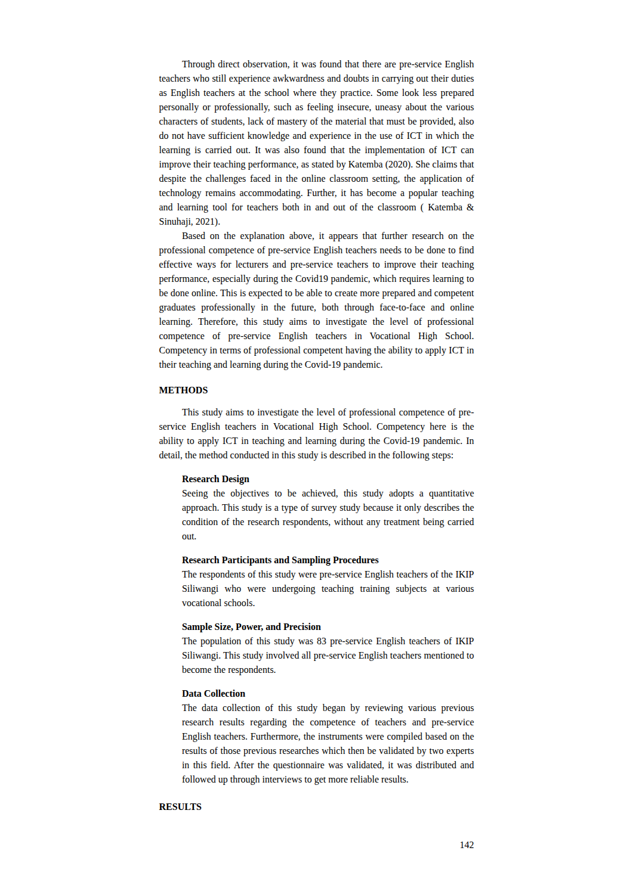Through direct observation, it was found that there are pre-service English teachers who still experience awkwardness and doubts in carrying out their duties as English teachers at the school where they practice. Some look less prepared personally or professionally, such as feeling insecure, uneasy about the various characters of students, lack of mastery of the material that must be provided, also do not have sufficient knowledge and experience in the use of ICT in which the learning is carried out. It was also found that the implementation of ICT can improve their teaching performance, as stated by Katemba (2020). She claims that despite the challenges faced in the online classroom setting, the application of technology remains accommodating. Further, it has become a popular teaching and learning tool for teachers both in and out of the classroom ( Katemba & Sinuhaji, 2021).
Based on the explanation above, it appears that further research on the professional competence of pre-service English teachers needs to be done to find effective ways for lecturers and pre-service teachers to improve their teaching performance, especially during the Covid19 pandemic, which requires learning to be done online. This is expected to be able to create more prepared and competent graduates professionally in the future, both through face-to-face and online learning. Therefore, this study aims to investigate the level of professional competence of pre-service English teachers in Vocational High School. Competency in terms of professional competent having the ability to apply ICT in their teaching and learning during the Covid-19 pandemic.
METHODS
This study aims to investigate the level of professional competence of pre-service English teachers in Vocational High School. Competency here is the ability to apply ICT in teaching and learning during the Covid-19 pandemic. In detail, the method conducted in this study is described in the following steps:
Research Design
Seeing the objectives to be achieved, this study adopts a quantitative approach. This study is a type of survey study because it only describes the condition of the research respondents, without any treatment being carried out.
Research Participants and Sampling Procedures
The respondents of this study were pre-service English teachers of the IKIP Siliwangi who were undergoing teaching training subjects at various vocational schools.
Sample Size, Power, and Precision
The population of this study was 83 pre-service English teachers of IKIP Siliwangi. This study involved all pre-service English teachers mentioned to become the respondents.
Data Collection
The data collection of this study began by reviewing various previous research results regarding the competence of teachers and pre-service English teachers. Furthermore, the instruments were compiled based on the results of those previous researches which then be validated by two experts in this field. After the questionnaire was validated, it was distributed and followed up through interviews to get more reliable results.
RESULTS
142